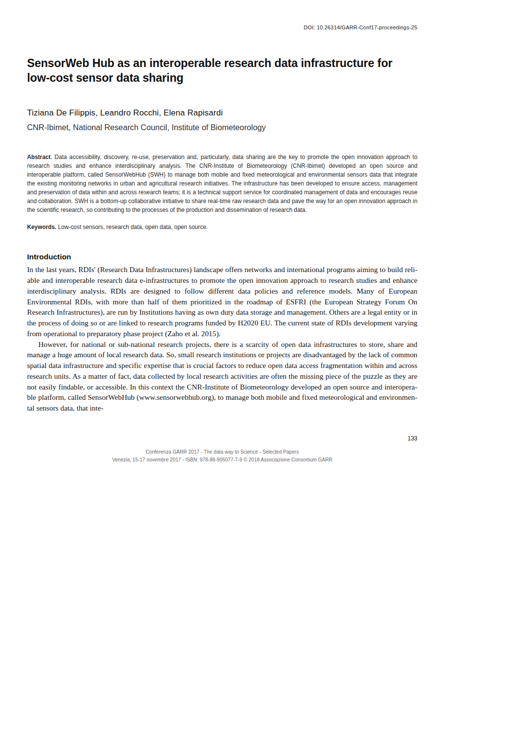DOI: 10.26314/GARR-Conf17-proceedings-25
SensorWeb Hub as an interoperable research data infrastructure for low-cost sensor data sharing
Tiziana De Filippis, Leandro Rocchi, Elena Rapisardi
CNR-Ibimet, National Research Council, Institute of Biometeorology
Abstract. Data accessibility, discovery, re-use, preservation and, particularly, data sharing are the key to promote the open innovation approach to research studies and enhance interdisciplinary analysis. The CNR-Institute of Biometeorology (CNR-Ibimet) developed an open source and interoperable platform, called SensorWebHub (SWH) to manage both mobile and fixed meteorological and environmental sensors data that integrate the existing monitoring networks in urban and agricultural research initiatives. The infrastructure has been developed to ensure access, management and preservation of data within and across research teams; it is a technical support service for coordinated management of data and encourages reuse and collaboration. SWH is a bottom-up collaborative initiative to share real-time raw research data and pave the way for an open innovation approach in the scientific research, so contributing to the processes of the production and dissemination of research data.
Keywords. Low-cost sensors, research data, open data, open source.
Introduction
In the last years, RDIs' (Research Data Infrastructures) landscape offers networks and international programs aiming to build reliable and interoperable research data e-infrastructures to promote the open innovation approach to research studies and enhance interdisciplinary analysis. RDIs are designed to follow different data policies and reference models. Many of European Environmental RDIs, with more than half of them prioritized in the roadmap of ESFRI (the European Strategy Forum On Research Infrastructures), are run by Institutions having as own duty data storage and management. Others are a legal entity or in the process of doing so or are linked to research programs funded by H2020 EU. The current state of RDIs development varying from operational to preparatory phase project (Zaho et al. 2015).
However, for national or sub-national research projects, there is a scarcity of open data infrastructures to store, share and manage a huge amount of local research data. So, small research institutions or projects are disadvantaged by the lack of common spatial data infrastructure and specific expertise that is crucial factors to reduce open data access fragmentation within and across research units. As a matter of fact, data collected by local research activities are often the missing piece of the puzzle as they are not easily findable, or accessible. In this context the CNR-Institute of Biometeorology developed an open source and interoperable platform, called SensorWebHub (www.sensorwebhub.org), to manage both mobile and fixed meteorological and environmental sensors data, that inte-
133
Conferenza GARR 2017 - The data way to Science - Selected Papers
Venezia, 15-17 novembre 2017 - ISBN: 978-88-905077-7-9 © 2018 Associazione Consortium GARR